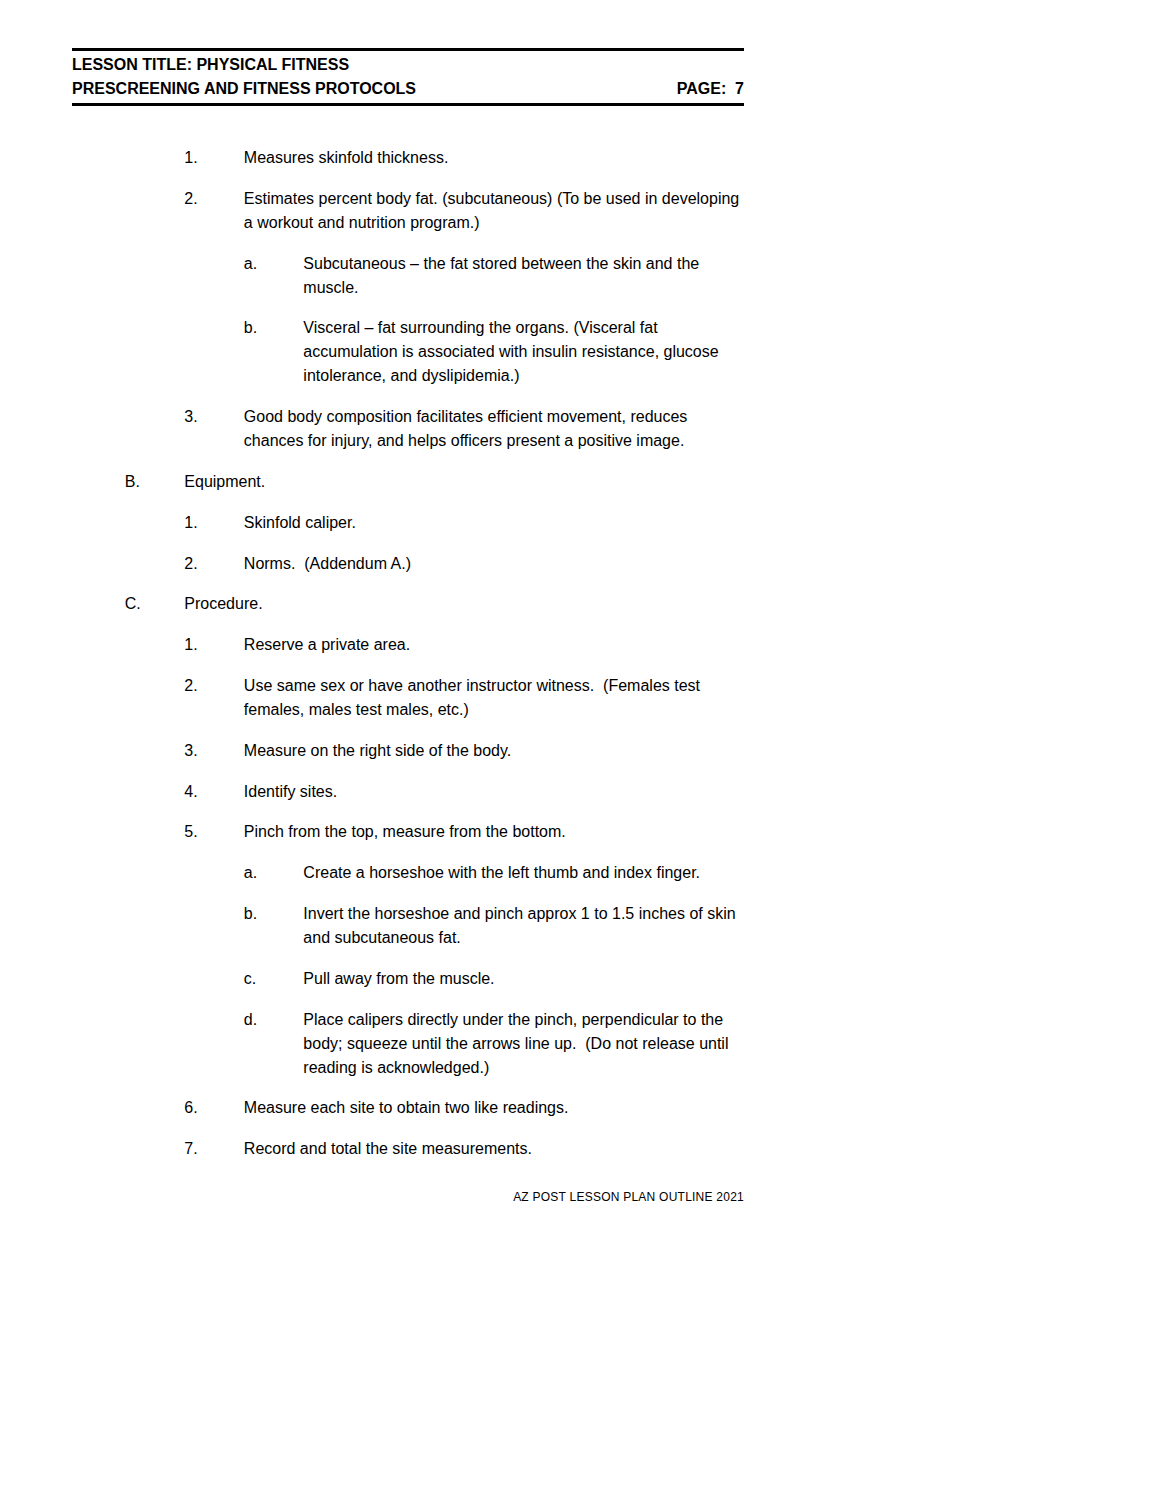| LESSON TITLE: PHYSICAL FITNESS PRESCREENING AND FITNESS PROTOCOLS | PAGE: 7 |
1.
Measures skinfold thickness.
2.
Estimates percent body fat. (subcutaneous) (To be used in developing a workout and nutrition program.)
a.
Subcutaneous – the fat stored between the skin and the muscle.
b.
Visceral – fat surrounding the organs. (Visceral fat accumulation is associated with insulin resistance, glucose intolerance, and dyslipidemia.)
3.
Good body composition facilitates efficient movement, reduces chances for injury, and helps officers present a positive image.
B.
Equipment.
1.
Skinfold caliper.
2.
Norms. (Addendum A.)
C.
Procedure.
1.
Reserve a private area.
2.
Use same sex or have another instructor witness. (Females test females, males test males, etc.)
3.
Measure on the right side of the body.
4.
Identify sites.
5.
Pinch from the top, measure from the bottom.
a.
Create a horseshoe with the left thumb and index finger.
b.
Invert the horseshoe and pinch approx 1 to 1.5 inches of skin and subcutaneous fat.
c.
Pull away from the muscle.
d.
Place calipers directly under the pinch, perpendicular to the body; squeeze until the arrows line up. (Do not release until reading is acknowledged.)
6.
Measure each site to obtain two like readings.
7.
Record and total the site measurements.
AZ POST LESSON PLAN OUTLINE 2021